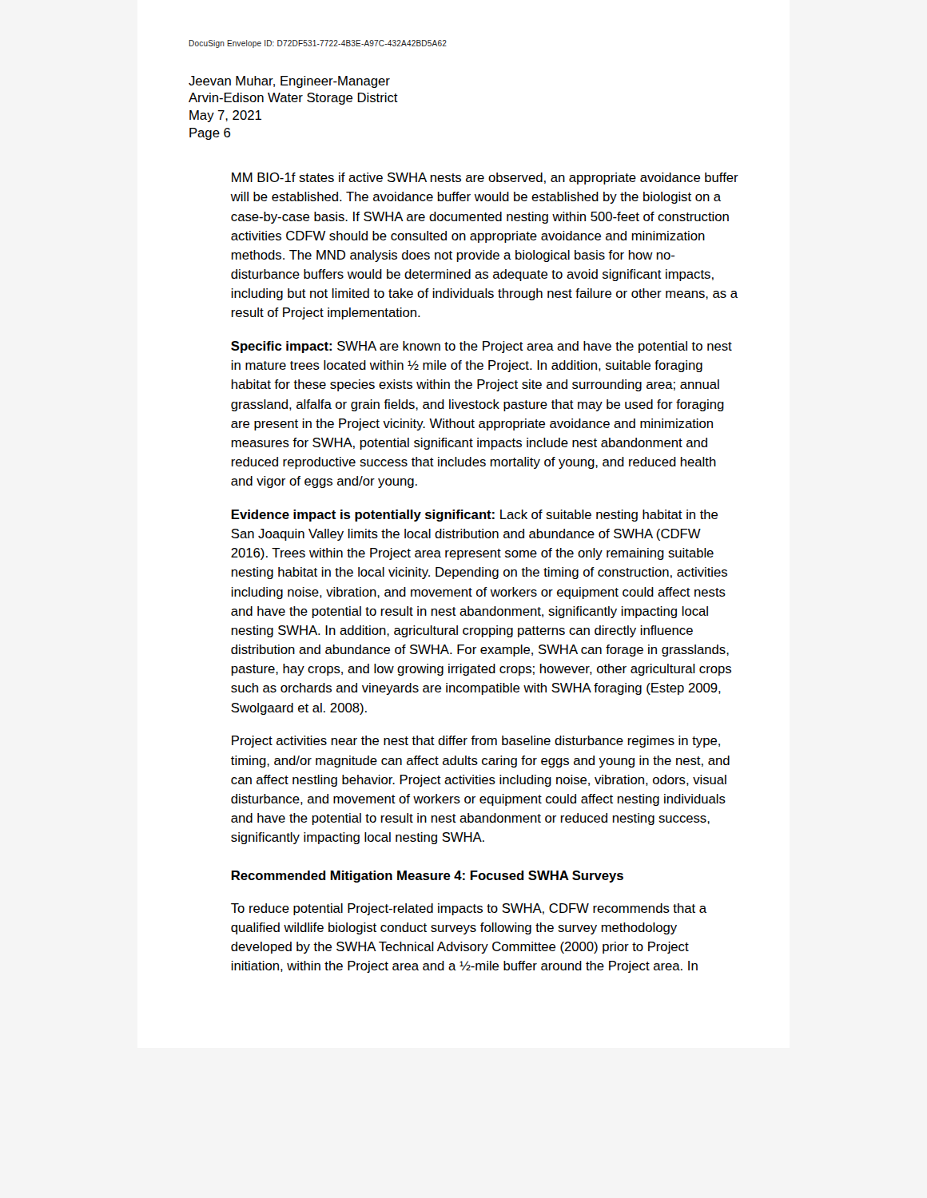DocuSign Envelope ID: D72DF531-7722-4B3E-A97C-432A42BD5A62
Jeevan Muhar, Engineer-Manager
Arvin-Edison Water Storage District
May 7, 2021
Page 6
MM BIO-1f states if active SWHA nests are observed, an appropriate avoidance buffer will be established. The avoidance buffer would be established by the biologist on a case-by-case basis. If SWHA are documented nesting within 500-feet of construction activities CDFW should be consulted on appropriate avoidance and minimization methods. The MND analysis does not provide a biological basis for how no-disturbance buffers would be determined as adequate to avoid significant impacts, including but not limited to take of individuals through nest failure or other means, as a result of Project implementation.
Specific impact: SWHA are known to the Project area and have the potential to nest in mature trees located within ½ mile of the Project. In addition, suitable foraging habitat for these species exists within the Project site and surrounding area; annual grassland, alfalfa or grain fields, and livestock pasture that may be used for foraging are present in the Project vicinity. Without appropriate avoidance and minimization measures for SWHA, potential significant impacts include nest abandonment and reduced reproductive success that includes mortality of young, and reduced health and vigor of eggs and/or young.
Evidence impact is potentially significant: Lack of suitable nesting habitat in the San Joaquin Valley limits the local distribution and abundance of SWHA (CDFW 2016). Trees within the Project area represent some of the only remaining suitable nesting habitat in the local vicinity. Depending on the timing of construction, activities including noise, vibration, and movement of workers or equipment could affect nests and have the potential to result in nest abandonment, significantly impacting local nesting SWHA. In addition, agricultural cropping patterns can directly influence distribution and abundance of SWHA. For example, SWHA can forage in grasslands, pasture, hay crops, and low growing irrigated crops; however, other agricultural crops such as orchards and vineyards are incompatible with SWHA foraging (Estep 2009, Swolgaard et al. 2008).
Project activities near the nest that differ from baseline disturbance regimes in type, timing, and/or magnitude can affect adults caring for eggs and young in the nest, and can affect nestling behavior. Project activities including noise, vibration, odors, visual disturbance, and movement of workers or equipment could affect nesting individuals and have the potential to result in nest abandonment or reduced nesting success, significantly impacting local nesting SWHA.
Recommended Mitigation Measure 4: Focused SWHA Surveys
To reduce potential Project-related impacts to SWHA, CDFW recommends that a qualified wildlife biologist conduct surveys following the survey methodology developed by the SWHA Technical Advisory Committee (2000) prior to Project initiation, within the Project area and a ½-mile buffer around the Project area. In